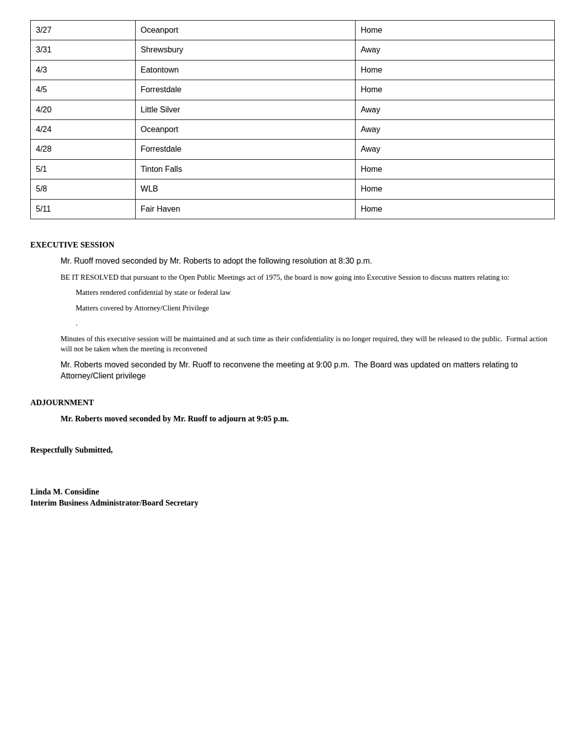| 3/27 | Oceanport | Home |
| 3/31 | Shrewsbury | Away |
| 4/3 | Eatontown | Home |
| 4/5 | Forrestdale | Home |
| 4/20 | Little Silver | Away |
| 4/24 | Oceanport | Away |
| 4/28 | Forrestdale | Away |
| 5/1 | Tinton Falls | Home |
| 5/8 | WLB | Home |
| 5/11 | Fair Haven | Home |
EXECUTIVE SESSION
Mr. Ruoff moved seconded by Mr. Roberts to adopt the following resolution at 8:30 p.m.
BE IT RESOLVED that pursuant to the Open Public Meetings act of 1975, the board is now going into Executive Session to discuss matters relating to:
Matters rendered confidential by state or federal law
Matters covered by Attorney/Client Privilege
.
Minutes of this executive session will be maintained and at such time as their confidentiality is no longer required, they will be released to the public. Formal action will not be taken when the meeting is reconvened
Mr. Roberts moved seconded by Mr. Ruoff to reconvene the meeting at 9:00 p.m. The Board was updated on matters relating to Attorney/Client privilege
ADJOURNMENT
Mr. Roberts moved seconded by Mr. Ruoff to adjourn at 9:05 p.m.
Respectfully Submitted,
Linda M. Considine
Interim Business Administrator/Board Secretary